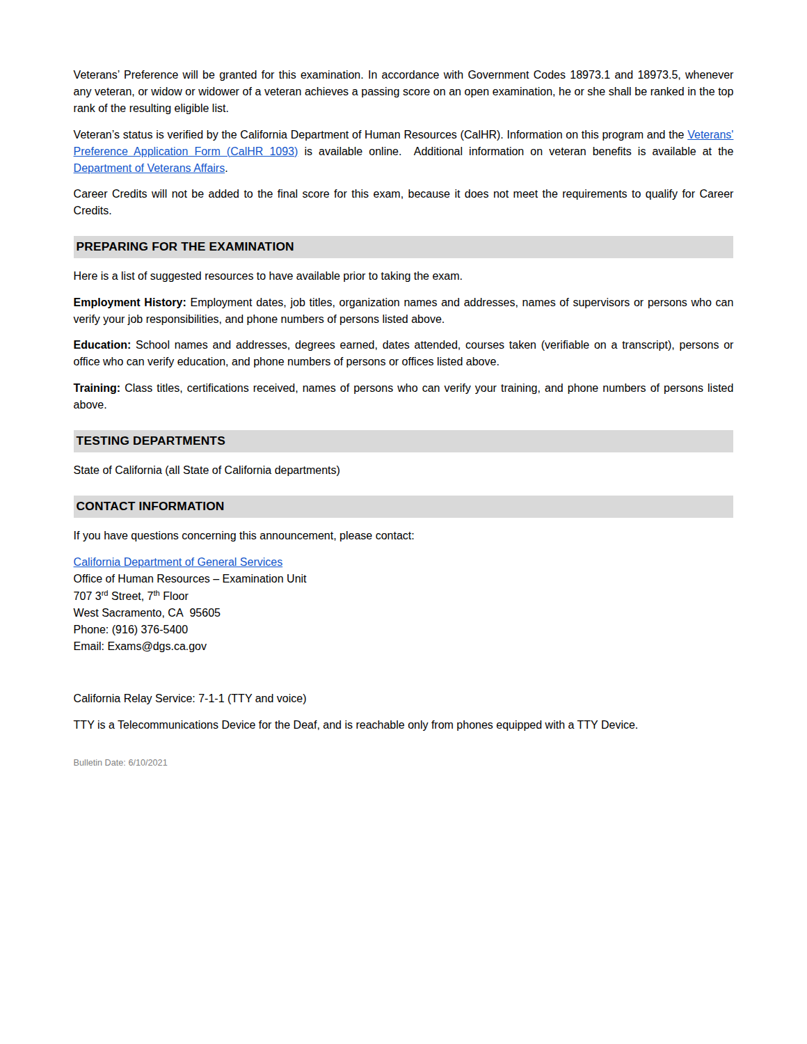Veterans’ Preference will be granted for this examination. In accordance with Government Codes 18973.1 and 18973.5, whenever any veteran, or widow or widower of a veteran achieves a passing score on an open examination, he or she shall be ranked in the top rank of the resulting eligible list.
Veteran’s status is verified by the California Department of Human Resources (CalHR). Information on this program and the Veterans' Preference Application Form (CalHR 1093) is available online. Additional information on veteran benefits is available at the Department of Veterans Affairs.
Career Credits will not be added to the final score for this exam, because it does not meet the requirements to qualify for Career Credits.
PREPARING FOR THE EXAMINATION
Here is a list of suggested resources to have available prior to taking the exam.
Employment History: Employment dates, job titles, organization names and addresses, names of supervisors or persons who can verify your job responsibilities, and phone numbers of persons listed above.
Education: School names and addresses, degrees earned, dates attended, courses taken (verifiable on a transcript), persons or office who can verify education, and phone numbers of persons or offices listed above.
Training: Class titles, certifications received, names of persons who can verify your training, and phone numbers of persons listed above.
TESTING DEPARTMENTS
State of California (all State of California departments)
CONTACT INFORMATION
If you have questions concerning this announcement, please contact:
California Department of General Services
Office of Human Resources – Examination Unit
707 3rd Street, 7th Floor
West Sacramento, CA 95605
Phone: (916) 376-5400
Email: Exams@dgs.ca.gov
California Relay Service: 7-1-1 (TTY and voice)
TTY is a Telecommunications Device for the Deaf, and is reachable only from phones equipped with a TTY Device.
Bulletin Date: 6/10/2021